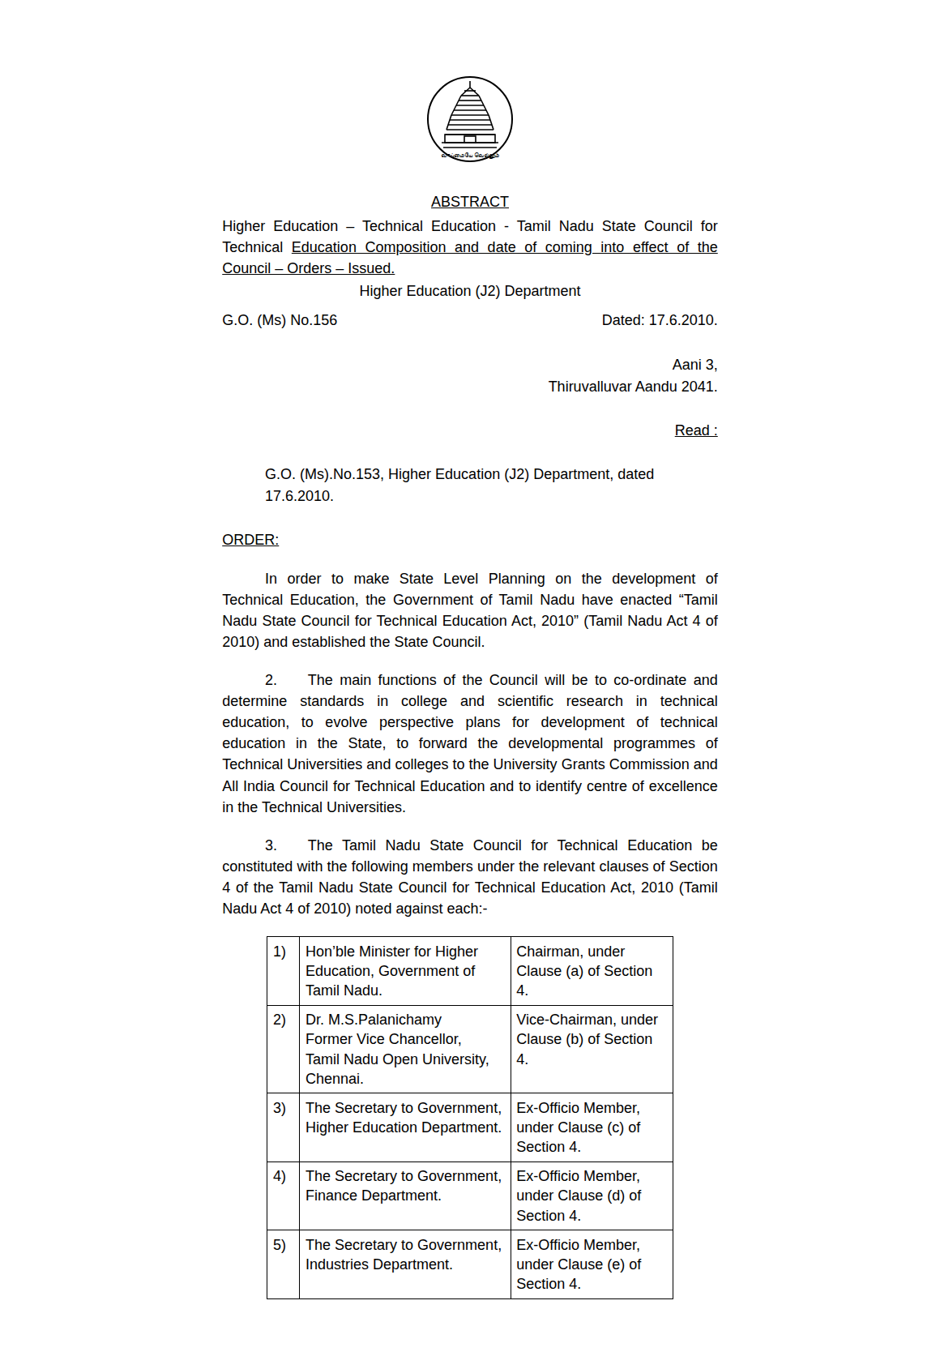வாய்மையே வெல்லும்
ABSTRACT
Higher Education – Technical Education - Tamil Nadu State Council for Technical Education Composition and date of coming into effect of the Council – Orders – Issued.
Higher Education (J2) Department
G.O. (Ms) No.156
Dated: 17.6.2010.
Aani 3,
Thiruvalluvar Aandu 2041.
Read :
G.O. (Ms).No.153, Higher Education (J2) Department, dated 17.6.2010.
ORDER:
In order to make State Level Planning on the development of Technical Education, the Government of Tamil Nadu have enacted “Tamil Nadu State Council for Technical Education Act, 2010” (Tamil Nadu Act 4 of 2010) and established the State Council.
2. The main functions of the Council will be to co-ordinate and determine standards in college and scientific research in technical education, to evolve perspective plans for development of technical education in the State, to forward the developmental programmes of Technical Universities and colleges to the University Grants Commission and All India Council for Technical Education and to identify centre of excellence in the Technical Universities.
3. The Tamil Nadu State Council for Technical Education be constituted with the following members under the relevant clauses of Section 4 of the Tamil Nadu State Council for Technical Education Act, 2010 (Tamil Nadu Act 4 of 2010) noted against each:-
| 1) | Hon’ble Minister for Higher Education, Government of Tamil Nadu. | Chairman, under Clause (a) of Section 4. |
| 2) | Dr. M.S.Palanichamy Former Vice Chancellor, Tamil Nadu Open University, Chennai. | Vice-Chairman, under Clause (b) of Section 4. |
| 3) | The Secretary to Government, Higher Education Department. | Ex-Officio Member, under Clause (c) of Section 4. |
| 4) | The Secretary to Government, Finance Department. | Ex-Officio Member, under Clause (d) of Section 4. |
| 5) | The Secretary to Government, Industries Department. | Ex-Officio Member, under Clause (e) of Section 4. |